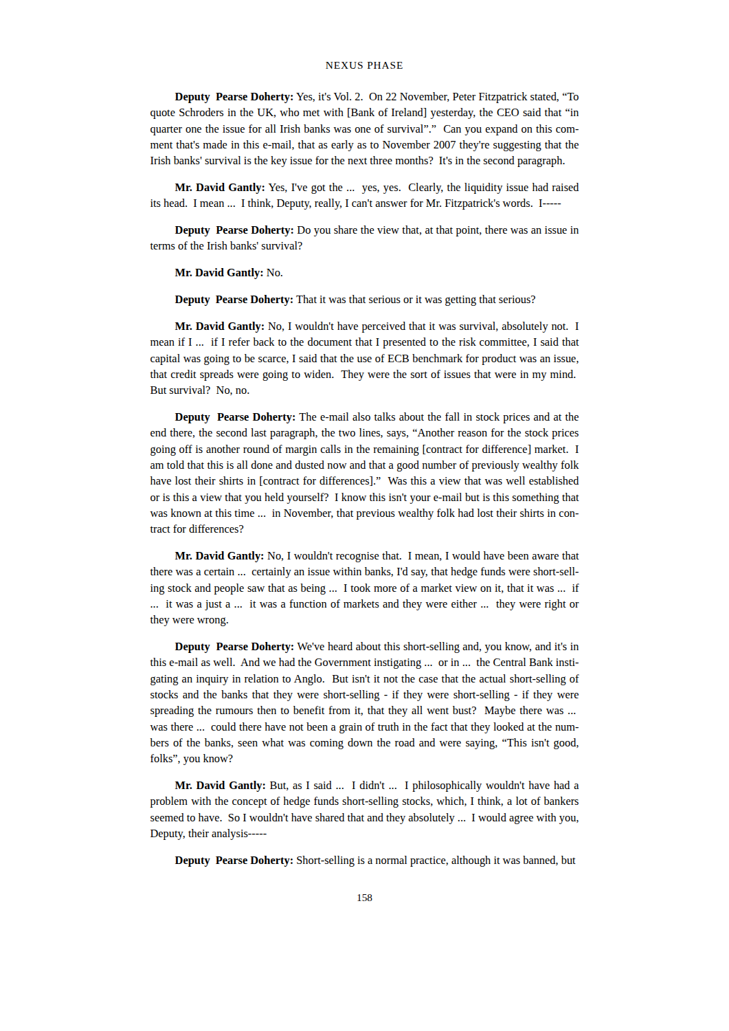NEXUS PHASE
Deputy Pearse Doherty: Yes, it's Vol. 2. On 22 November, Peter Fitzpatrick stated, “To quote Schroders in the UK, who met with [Bank of Ireland] yesterday, the CEO said that “in quarter one the issue for all Irish banks was one of survival”.” Can you expand on this comment that's made in this e-mail, that as early as to November 2007 they're suggesting that the Irish banks' survival is the key issue for the next three months? It's in the second paragraph.
Mr. David Gantly: Yes, I've got the ... yes, yes. Clearly, the liquidity issue had raised its head. I mean ... I think, Deputy, really, I can't answer for Mr. Fitzpatrick's words. I-----
Deputy Pearse Doherty: Do you share the view that, at that point, there was an issue in terms of the Irish banks' survival?
Mr. David Gantly: No.
Deputy Pearse Doherty: That it was that serious or it was getting that serious?
Mr. David Gantly: No, I wouldn't have perceived that it was survival, absolutely not. I mean if I ... if I refer back to the document that I presented to the risk committee, I said that capital was going to be scarce, I said that the use of ECB benchmark for product was an issue, that credit spreads were going to widen. They were the sort of issues that were in my mind. But survival? No, no.
Deputy Pearse Doherty: The e-mail also talks about the fall in stock prices and at the end there, the second last paragraph, the two lines, says, “Another reason for the stock prices going off is another round of margin calls in the remaining [contract for difference] market. I am told that this is all done and dusted now and that a good number of previously wealthy folk have lost their shirts in [contract for differences].” Was this a view that was well established or is this a view that you held yourself? I know this isn't your e-mail but is this something that was known at this time ... in November, that previous wealthy folk had lost their shirts in contract for differences?
Mr. David Gantly: No, I wouldn't recognise that. I mean, I would have been aware that there was a certain ... certainly an issue within banks, I'd say, that hedge funds were short-selling stock and people saw that as being ... I took more of a market view on it, that it was ... if ... it was a just a ... it was a function of markets and they were either ... they were right or they were wrong.
Deputy Pearse Doherty: We've heard about this short-selling and, you know, and it's in this e-mail as well. And we had the Government instigating ... or in ... the Central Bank instigating an inquiry in relation to Anglo. But isn't it not the case that the actual short-selling of stocks and the banks that they were short-selling - if they were short-selling - if they were spreading the rumours then to benefit from it, that they all went bust? Maybe there was ... was there ... could there have not been a grain of truth in the fact that they looked at the numbers of the banks, seen what was coming down the road and were saying, “This isn't good, folks”, you know?
Mr. David Gantly: But, as I said ... I didn't ... I philosophically wouldn't have had a problem with the concept of hedge funds short-selling stocks, which, I think, a lot of bankers seemed to have. So I wouldn't have shared that and they absolutely ... I would agree with you, Deputy, their analysis-----
Deputy Pearse Doherty: Short-selling is a normal practice, although it was banned, but
158